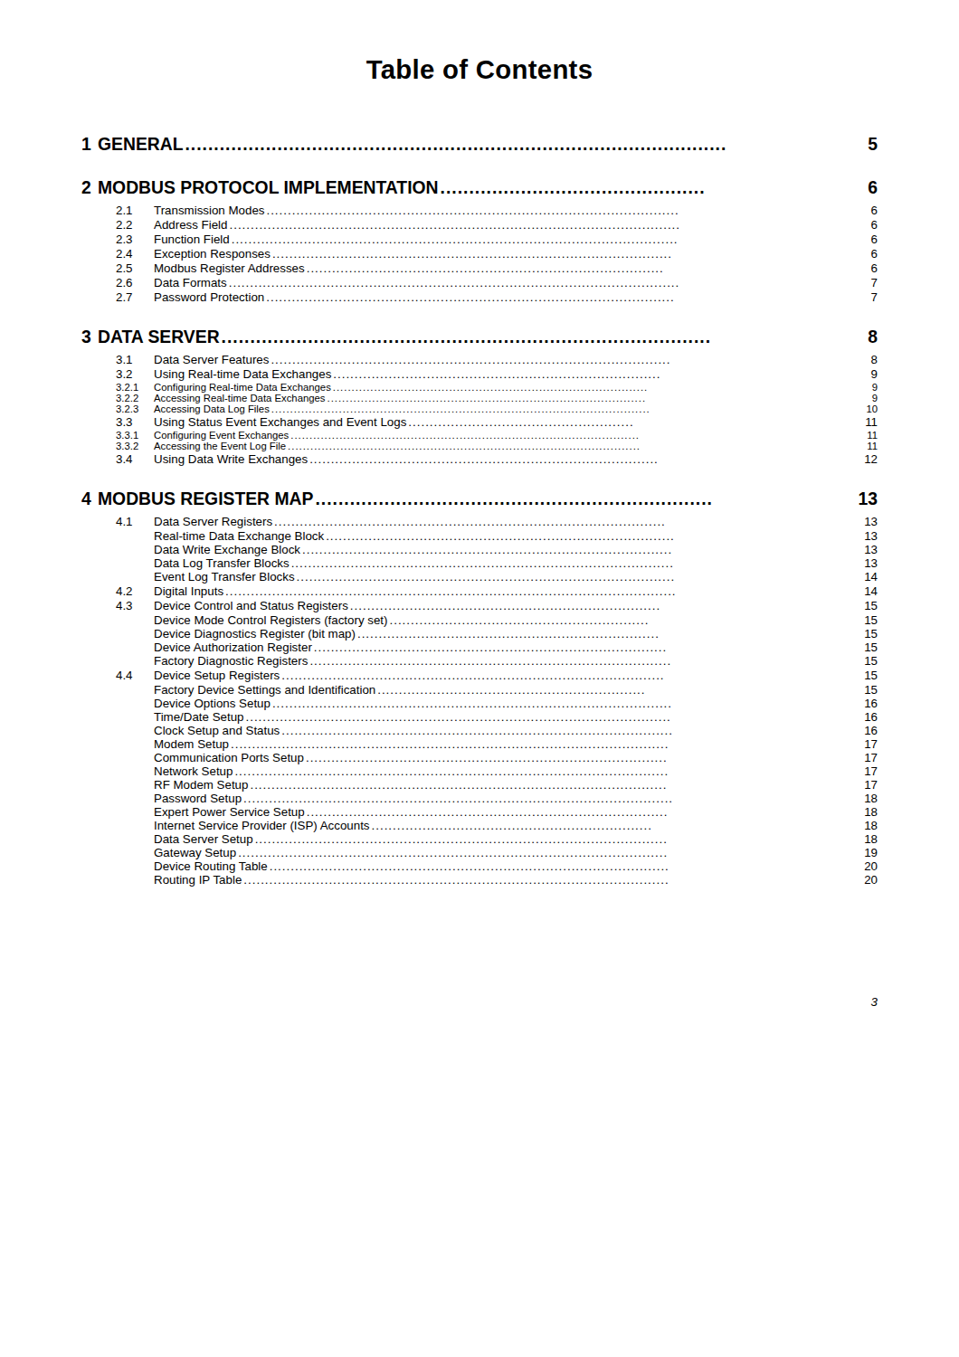Table of Contents
1 GENERAL .............................................................................................. 5
2 MODBUS PROTOCOL IMPLEMENTATION .............................................. 6
2.1 Transmission Modes ................................................................................................. 6
2.2 Address Field .......................................................................................................... 6
2.3 Function Field ......................................................................................................... 6
2.4 Exception Responses .............................................................................................. 6
2.5 Modbus Register Addresses .................................................................................... 6
2.6 Data Formats .......................................................................................................... 7
2.7 Password Protection ................................................................................................ 7
3 DATA SERVER ..................................................................................... 8
3.1 Data Server Features .............................................................................................. 8
3.2 Using Real-time Data Exchanges ............................................................................. 9
3.2.1 Configuring Real-time Data Exchanges .................................................................................... 9
3.2.2 Accessing Real-time Data Exchanges ..................................................................................... 9
3.2.3 Accessing Data Log Files ..................................................................................................... 10
3.3 Using Status Event Exchanges and Event Logs ..................................................... 11
3.3.1 Configuring Event Exchanges ............................................................................................. 11
3.3.2 Accessing the Event Log File .............................................................................................. 11
3.4 Using Data Write Exchanges .................................................................................. 12
4 MODBUS REGISTER MAP ..................................................................... 13
4.1 Data Server Registers ............................................................................................ 13
Real-time Data Exchange Block .................................................................................. 13
Data Write Exchange Block ....................................................................................... 13
Data Log Transfer Blocks .......................................................................................... 13
Event Log Transfer Blocks ......................................................................................... 14
4.2 Digital Inputs .......................................................................................................... 14
4.3 Device Control and Status Registers ......................................................................... 15
Device Mode Control Registers (factory set) ............................................................. 15
Device Diagnostics Register (bit map) ....................................................................... 15
Device Authorization Register ................................................................................... 15
Factory Diagnostic Registers ..................................................................................... 15
4.4 Device Setup Registers .......................................................................................... 15
Factory Device Settings and Identification ............................................................... 15
Device Options Setup .............................................................................................. 16
Time/Date Setup .................................................................................................... 16
Clock Setup and Status ............................................................................................ 16
Modem Setup ....................................................................................................... 17
Communication Ports Setup ..................................................................................... 17
Network Setup ...................................................................................................... 17
RF Modem Setup .................................................................................................. 17
Password Setup ..................................................................................................... 18
Expert Power Service Setup ..................................................................................... 18
Internet Service Provider (ISP) Accounts .................................................................. 18
Data Server Setup ................................................................................................. 18
Gateway Setup ..................................................................................................... 19
Device Routing Table .............................................................................................. 20
Routing IP Table .................................................................................................... 20
3